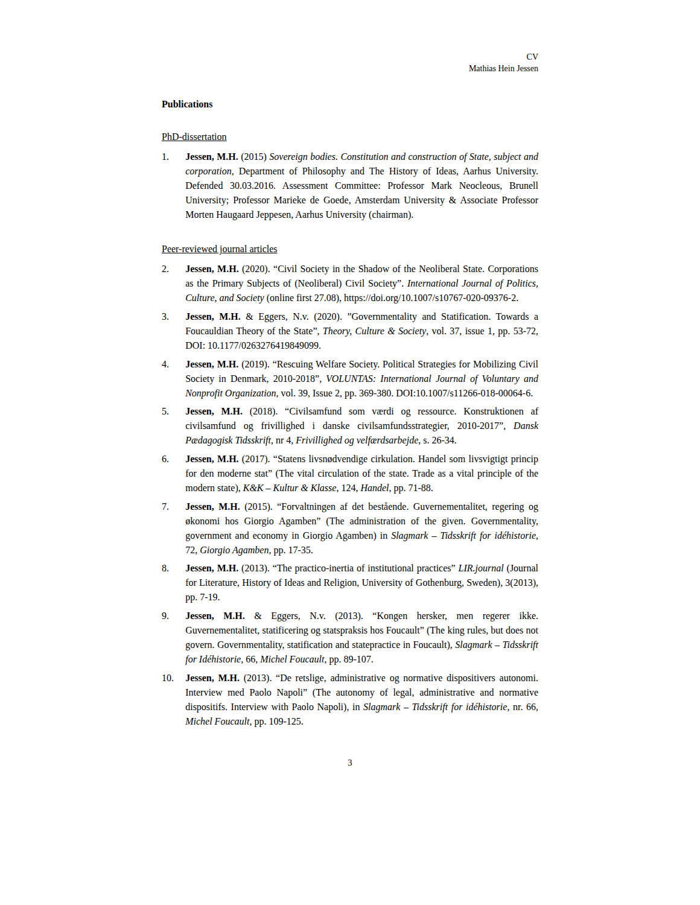CV
Mathias Hein Jessen
Publications
PhD-dissertation
1. Jessen, M.H. (2015) Sovereign bodies. Constitution and construction of State, subject and corporation, Department of Philosophy and The History of Ideas, Aarhus University. Defended 30.03.2016. Assessment Committee: Professor Mark Neocleous, Brunell University; Professor Marieke de Goede, Amsterdam University & Associate Professor Morten Haugaard Jeppesen, Aarhus University (chairman).
Peer-reviewed journal articles
2. Jessen, M.H. (2020). “Civil Society in the Shadow of the Neoliberal State. Corporations as the Primary Subjects of (Neoliberal) Civil Society”. International Journal of Politics, Culture, and Society (online first 27.08), https://doi.org/10.1007/s10767-020-09376-2.
3. Jessen, M.H. & Eggers, N.v. (2020). ”Governmentality and Statification. Towards a Foucauldian Theory of the State”, Theory, Culture & Society, vol. 37, issue 1, pp. 53-72, DOI: 10.1177/0263276419849099.
4. Jessen, M.H. (2019). “Rescuing Welfare Society. Political Strategies for Mobilizing Civil Society in Denmark, 2010-2018”, VOLUNTAS: International Journal of Voluntary and Nonprofit Organization, vol. 39, Issue 2, pp. 369-380. DOI:10.1007/s11266-018-00064-6.
5. Jessen, M.H. (2018). “Civilsamfund som værdi og ressource. Konstruktionen af civilsamfund og frivillighed i danske civilsamfundsstrategier, 2010-2017”, Dansk Pædagogisk Tidsskrift, nr 4, Frivillighed og velfærdsarbejde, s. 26-34.
6. Jessen, M.H. (2017). “Statens livsnødvendige cirkulation. Handel som livsvigtigt princip for den moderne stat” (The vital circulation of the state. Trade as a vital principle of the modern state), K&K – Kultur & Klasse, 124, Handel, pp. 71-88.
7. Jessen, M.H. (2015). “Forvaltningen af det bestående. Guvernementalitet, regering og økonomi hos Giorgio Agamben” (The administration of the given. Governmentality, government and economy in Giorgio Agamben) in Slagmark – Tidsskrift for idéhistorie, 72, Giorgio Agamben, pp. 17-35.
8. Jessen, M.H. (2013). “The practico-inertia of institutional practices” LIR.journal (Journal for Literature, History of Ideas and Religion, University of Gothenburg, Sweden), 3(2013), pp. 7-19.
9. Jessen, M.H. & Eggers, N.v. (2013). “Kongen hersker, men regerer ikke. Guvernementalitet, statificering og statspraksis hos Foucault” (The king rules, but does not govern. Governmentality, statification and statepractice in Foucault), Slagmark – Tidsskrift for Idéhistorie, 66, Michel Foucault, pp. 89-107.
10. Jessen, M.H. (2013). “De retslige, administrative og normative dispositivers autonomi. Interview med Paolo Napoli” (The autonomy of legal, administrative and normative dispositifs. Interview with Paolo Napoli), in Slagmark – Tidsskrift for idéhistorie, nr. 66, Michel Foucault, pp. 109-125.
3